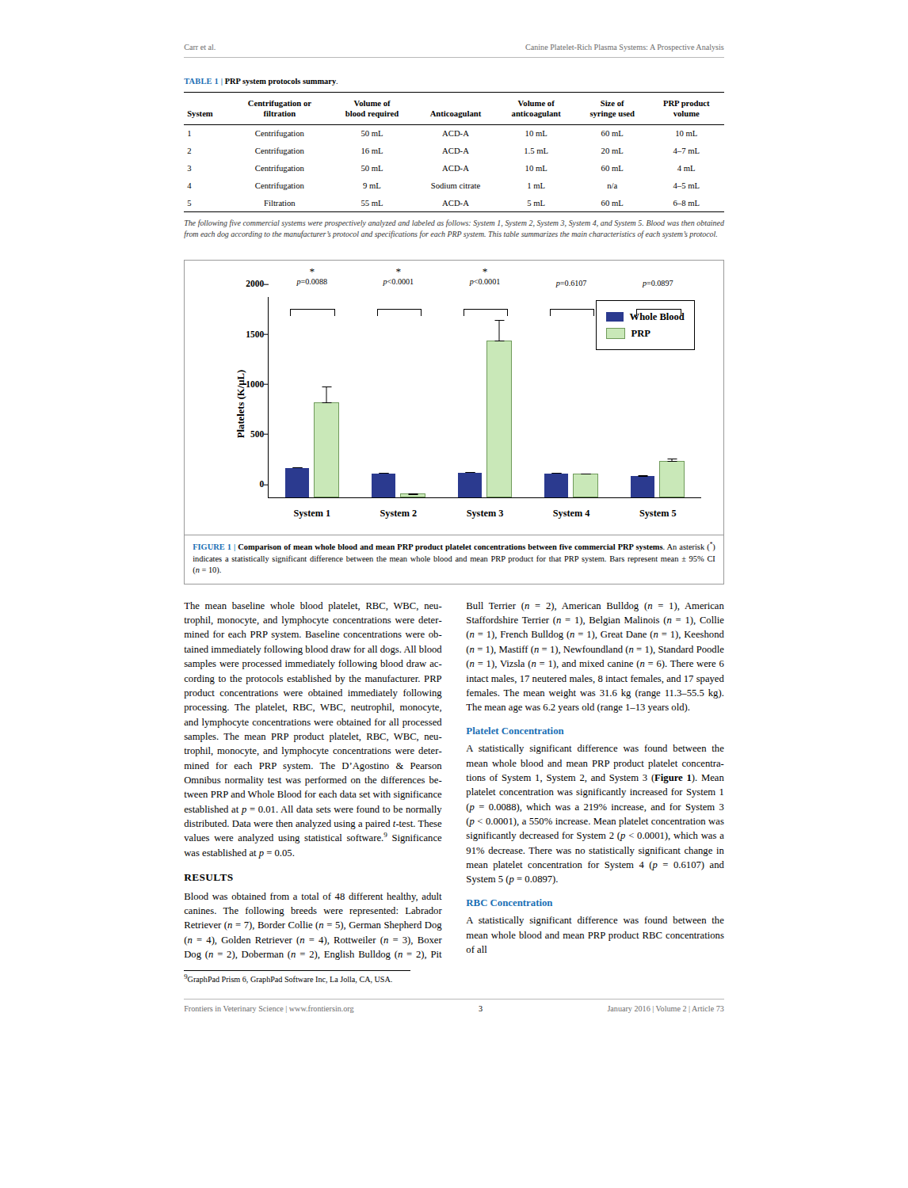Carr et al.
Canine Platelet-Rich Plasma Systems: A Prospective Analysis
TABLE 1 | PRP system protocols summary.
| System | Centrifugation or filtration | Volume of blood required | Anticoagulant | Volume of anticoagulant | Size of syringe used | PRP product volume |
| --- | --- | --- | --- | --- | --- | --- |
| 1 | Centrifugation | 50 mL | ACD-A | 10 mL | 60 mL | 10 mL |
| 2 | Centrifugation | 16 mL | ACD-A | 1.5 mL | 20 mL | 4–7 mL |
| 3 | Centrifugation | 50 mL | ACD-A | 10 mL | 60 mL | 4 mL |
| 4 | Centrifugation | 9 mL | Sodium citrate | 1 mL | n/a | 4–5 mL |
| 5 | Filtration | 55 mL | ACD-A | 5 mL | 60 mL | 6–8 mL |
The following five commercial systems were prospectively analyzed and labeled as follows: System 1, System 2, System 3, System 4, and System 5. Blood was then obtained from each dog according to the manufacturer’s protocol and specifications for each PRP system. This table summarizes the main characteristics of each system’s protocol.
Platelets (K/µL)
Whole Blood
PRP
0
500
1000
1500
2000
*p=0.0088
*p<0.0001
*p<0.0001
p=0.6107
p=0.0897
System 1
System 2
System 3
System 4
System 5
FIGURE 1 | Comparison of mean whole blood and mean PRP product platelet concentrations between five commercial PRP systems. An asterisk (*) indicates a statistically significant difference between the mean whole blood and mean PRP product for that PRP system. Bars represent mean ± 95% CI (n = 10).
The mean baseline whole blood platelet, RBC, WBC, neutrophil, monocyte, and lymphocyte concentrations were determined for each PRP system. Baseline concentrations were obtained immediately following blood draw for all dogs. All blood samples were processed immediately following blood draw according to the protocols established by the manufacturer. PRP product concentrations were obtained immediately following processing. The platelet, RBC, WBC, neutrophil, monocyte, and lymphocyte concentrations were obtained for all processed samples. The mean PRP product platelet, RBC, WBC, neutrophil, monocyte, and lymphocyte concentrations were determined for each PRP system. The D’Agostino & Pearson Omnibus normality test was performed on the differences between PRP and Whole Blood for each data set with significance established at p = 0.01. All data sets were found to be normally distributed. Data were then analyzed using a paired t-test. These values were analyzed using statistical software.9 Significance was established at p = 0.05.
RESULTS
Blood was obtained from a total of 48 different healthy, adult canines. The following breeds were represented: Labrador Retriever (n = 7), Border Collie (n = 5), German Shepherd Dog (n = 4), Golden Retriever (n = 4), Rottweiler (n = 3), Boxer Dog (n = 2), Doberman (n = 2), English Bulldog (n = 2), Pit Bull Terrier (n = 2), American Bulldog (n = 1), American Staffordshire Terrier (n = 1), Belgian Malinois (n = 1), Collie (n = 1), French Bulldog (n = 1), Great Dane (n = 1), Keeshond (n = 1), Mastiff (n = 1), Newfoundland (n = 1), Standard Poodle (n = 1), Vizsla (n = 1), and mixed canine (n = 6). There were 6 intact males, 17 neutered males, 8 intact females, and 17 spayed females. The mean weight was 31.6 kg (range 11.3–55.5 kg). The mean age was 6.2 years old (range 1–13 years old).
Platelet Concentration
A statistically significant difference was found between the mean whole blood and mean PRP product platelet concentrations of System 1, System 2, and System 3 (Figure 1). Mean platelet concentration was significantly increased for System 1 (p = 0.0088), which was a 219% increase, and for System 3 (p < 0.0001), a 550% increase. Mean platelet concentration was significantly decreased for System 2 (p < 0.0001), which was a 91% decrease. There was no statistically significant change in mean platelet concentration for System 4 (p = 0.6107) and System 5 (p = 0.0897).
RBC Concentration
A statistically significant difference was found between the mean whole blood and mean PRP product RBC concentrations of all
9GraphPad Prism 6, GraphPad Software Inc, La Jolla, CA, USA.
Frontiers in Veterinary Science | www.frontiersin.org
3
January 2016 | Volume 2 | Article 73